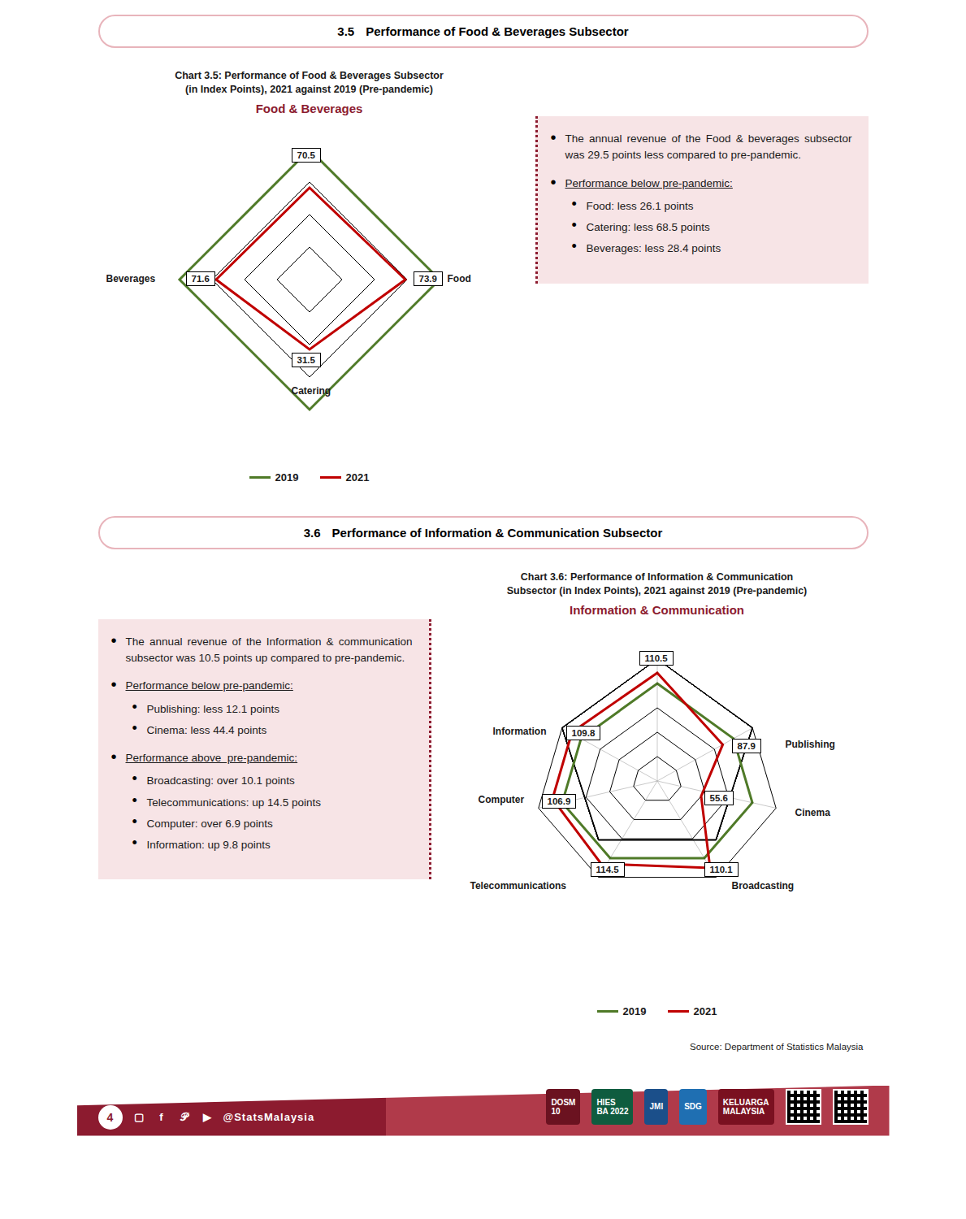3.5 Performance of Food & Beverages Subsector
Chart 3.5: Performance of Food & Beverages Subsector
(in Index Points), 2021 against 2019 (Pre-pandemic)
Food & Beverages
70.5
73.9
31.5
71.6
Food
Catering
Beverages
2019
2021
The annual revenue of the Food & beverages subsector was 29.5 points less compared to pre-pandemic.
Performance below pre-pandemic:
Food: less 26.1 points
Catering: less 68.5 points
Beverages: less 28.4 points
3.6 Performance of Information & Communication Subsector
The annual revenue of the Information & communication subsector was 10.5 points up compared to pre-pandemic.
Performance below pre-pandemic:
Publishing: less 12.1 points
Cinema: less 44.4 points
Performance above pre-pandemic:
Broadcasting: over 10.1 points
Telecommunications: up 14.5 points
Computer: over 6.9 points
Information: up 9.8 points
Chart 3.6: Performance of Information & Communication
Subsector (in Index Points), 2021 against 2019 (Pre-pandemic)
Information & Communication
2021 (red) values: I&C 110.5 (top), Publishing 87.9, Cinema 55.6, Broadcasting 110.1, Telecommunications 114.5, Computer 106.9, Information 109.8 scale: r = value * 1.2
110.5
87.9
55.6
110.1
114.5
106.9
109.8
Publishing
Cinema
Broadcasting
Telecommunications
Computer
Information
2019
2021
Source: Department of Statistics Malaysia
4
▢ f 𝒫 ▶
@Stats Malaysia
DOSM
10
HIES
BA 2022
JMI
SDG
KELUARGA
MALAYSIA